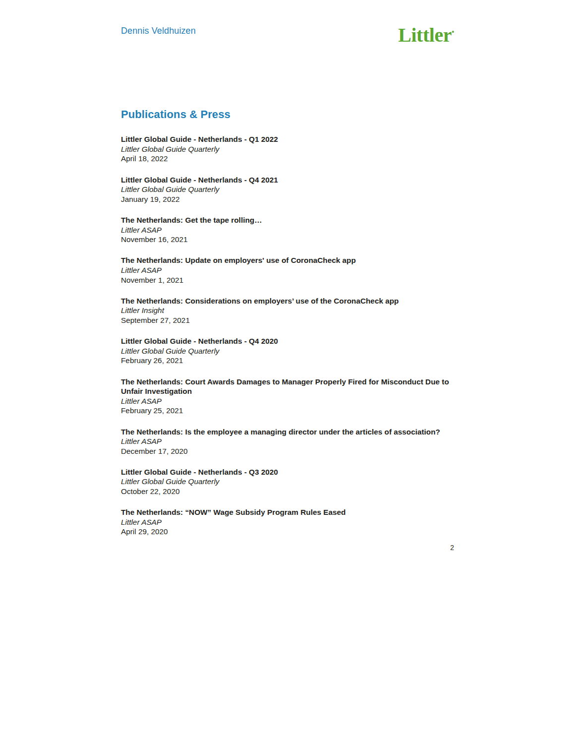Dennis Veldhuizen
Littler•
Publications & Press
Littler Global Guide - Netherlands - Q1 2022
Littler Global Guide Quarterly
April 18, 2022
Littler Global Guide - Netherlands - Q4 2021
Littler Global Guide Quarterly
January 19, 2022
The Netherlands: Get the tape rolling…
Littler ASAP
November 16, 2021
The Netherlands: Update on employers' use of CoronaCheck app
Littler ASAP
November 1, 2021
The Netherlands: Considerations on employers’ use of the CoronaCheck app
Littler Insight
September 27, 2021
Littler Global Guide - Netherlands - Q4 2020
Littler Global Guide Quarterly
February 26, 2021
The Netherlands: Court Awards Damages to Manager Properly Fired for Misconduct Due to Unfair Investigation
Littler ASAP
February 25, 2021
The Netherlands: Is the employee a managing director under the articles of association?
Littler ASAP
December 17, 2020
Littler Global Guide - Netherlands - Q3 2020
Littler Global Guide Quarterly
October 22, 2020
The Netherlands: “NOW” Wage Subsidy Program Rules Eased
Littler ASAP
April 29, 2020
2